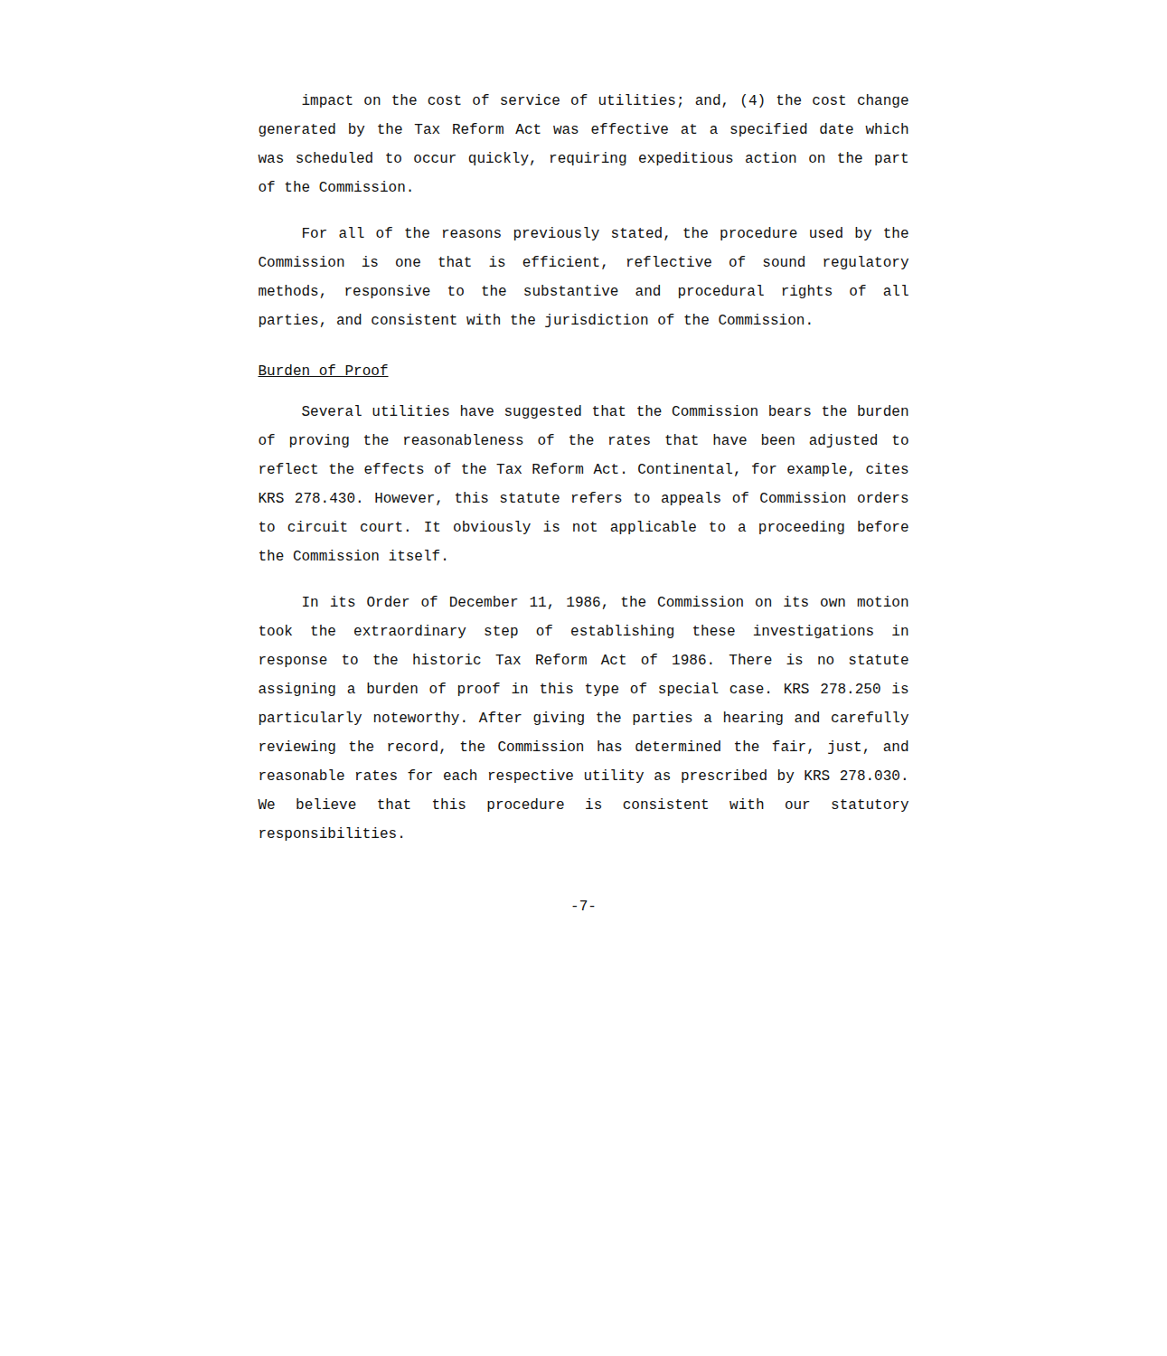impact on the cost of service of utilities; and, (4) the cost change generated by the Tax Reform Act was effective at a specified date which was scheduled to occur quickly, requiring expeditious action on the part of the Commission.
For all of the reasons previously stated, the procedure used by the Commission is one that is efficient, reflective of sound regulatory methods, responsive to the substantive and procedural rights of all parties, and consistent with the jurisdiction of the Commission.
Burden of Proof
Several utilities have suggested that the Commission bears the burden of proving the reasonableness of the rates that have been adjusted to reflect the effects of the Tax Reform Act. Continental, for example, cites KRS 278.430. However, this statute refers to appeals of Commission orders to circuit court. It obviously is not applicable to a proceeding before the Commission itself.
In its Order of December 11, 1986, the Commission on its own motion took the extraordinary step of establishing these investigations in response to the historic Tax Reform Act of 1986. There is no statute assigning a burden of proof in this type of special case. KRS 278.250 is particularly noteworthy. After giving the parties a hearing and carefully reviewing the record, the Commission has determined the fair, just, and reasonable rates for each respective utility as prescribed by KRS 278.030. We believe that this procedure is consistent with our statutory responsibilities.
-7-